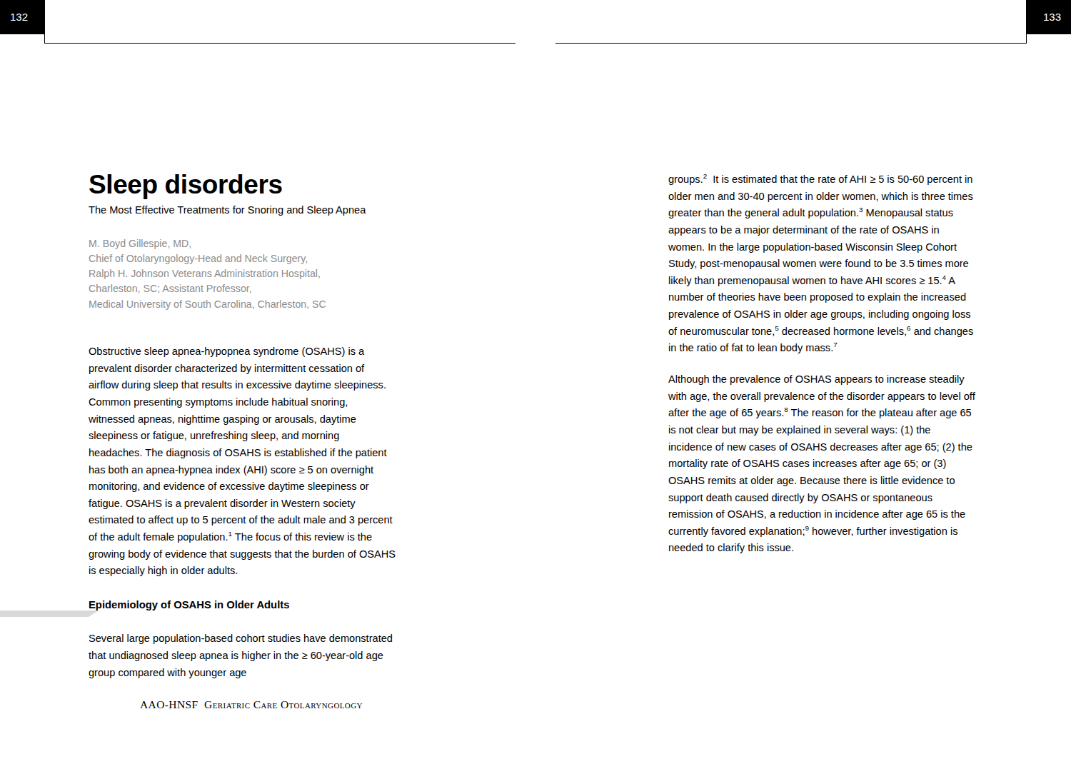132
133
Sleep disorders
The Most Effective Treatments for Snoring and Sleep Apnea
M. Boyd Gillespie, MD,
Chief of Otolaryngology-Head and Neck Surgery,
Ralph H. Johnson Veterans Administration Hospital,
Charleston, SC; Assistant Professor,
Medical University of South Carolina, Charleston, SC
Obstructive sleep apnea-hypopnea syndrome (OSAHS) is a prevalent disorder characterized by intermittent cessation of airflow during sleep that results in excessive daytime sleepiness. Common presenting symptoms include habitual snoring, witnessed apneas, nighttime gasping or arousals, daytime sleepiness or fatigue, unrefreshing sleep, and morning headaches. The diagnosis of OSAHS is established if the patient has both an apnea-hypnea index (AHI) score ≥ 5 on overnight monitoring, and evidence of excessive daytime sleepiness or fatigue. OSAHS is a prevalent disorder in Western society estimated to affect up to 5 percent of the adult male and 3 percent of the adult female population.1 The focus of this review is the growing body of evidence that suggests that the burden of OSAHS is especially high in older adults.
Epidemiology of OSAHS in Older Adults
Several large population-based cohort studies have demonstrated that undiagnosed sleep apnea is higher in the ≥ 60-year-old age group compared with younger age
AAO-HNSF Geriatric Care Otolaryngology
groups.2 It is estimated that the rate of AHI ≥ 5 is 50-60 percent in older men and 30-40 percent in older women, which is three times greater than the general adult population.3 Menopausal status appears to be a major determinant of the rate of OSAHS in women. In the large population-based Wisconsin Sleep Cohort Study, post-menopausal women were found to be 3.5 times more likely than premenopausal women to have AHI scores ≥ 15.4 A number of theories have been proposed to explain the increased prevalence of OSAHS in older age groups, including ongoing loss of neuromuscular tone,5 decreased hormone levels,6 and changes in the ratio of fat to lean body mass.7
Although the prevalence of OSHAS appears to increase steadily with age, the overall prevalence of the disorder appears to level off after the age of 65 years.8 The reason for the plateau after age 65 is not clear but may be explained in several ways: (1) the incidence of new cases of OSAHS decreases after age 65; (2) the mortality rate of OSAHS cases increases after age 65; or (3) OSAHS remits at older age. Because there is little evidence to support death caused directly by OSAHS or spontaneous remission of OSAHS, a reduction in incidence after age 65 is the currently favored explanation;9 however, further investigation is needed to clarify this issue.
Sleep Disorders